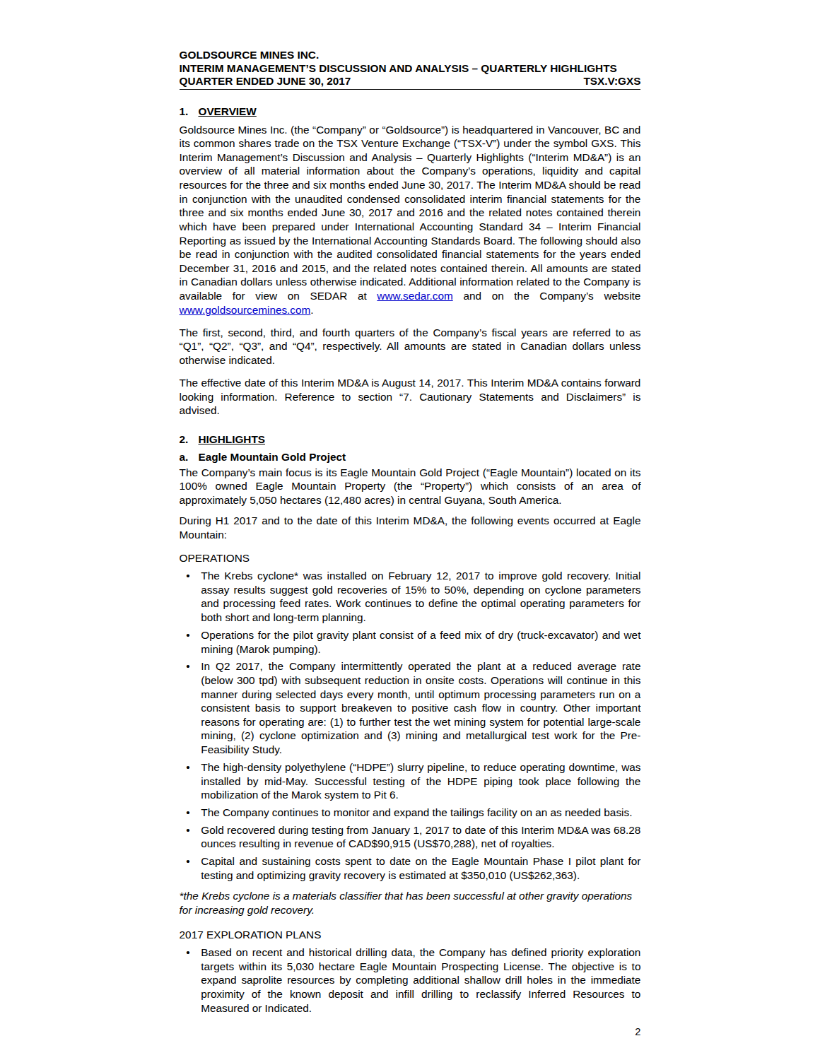GOLDSOURCE MINES INC.
INTERIM MANAGEMENT’S DISCUSSION AND ANALYSIS – QUARTERLY HIGHLIGHTS
QUARTER ENDED JUNE 30, 2017 TSX.V:GXS
1. OVERVIEW
Goldsource Mines Inc. (the “Company” or “Goldsource”) is headquartered in Vancouver, BC and its common shares trade on the TSX Venture Exchange (“TSX-V”) under the symbol GXS. This Interim Management’s Discussion and Analysis – Quarterly Highlights (“Interim MD&A”) is an overview of all material information about the Company’s operations, liquidity and capital resources for the three and six months ended June 30, 2017. The Interim MD&A should be read in conjunction with the unaudited condensed consolidated interim financial statements for the three and six months ended June 30, 2017 and 2016 and the related notes contained therein which have been prepared under International Accounting Standard 34 – Interim Financial Reporting as issued by the International Accounting Standards Board. The following should also be read in conjunction with the audited consolidated financial statements for the years ended December 31, 2016 and 2015, and the related notes contained therein. All amounts are stated in Canadian dollars unless otherwise indicated. Additional information related to the Company is available for view on SEDAR at www.sedar.com and on the Company’s website www.goldsourcemines.com.
The first, second, third, and fourth quarters of the Company’s fiscal years are referred to as “Q1”, “Q2”, “Q3”, and “Q4”, respectively. All amounts are stated in Canadian dollars unless otherwise indicated.
The effective date of this Interim MD&A is August 14, 2017. This Interim MD&A contains forward looking information. Reference to section “7. Cautionary Statements and Disclaimers” is advised.
2. HIGHLIGHTS
a. Eagle Mountain Gold Project
The Company’s main focus is its Eagle Mountain Gold Project (“Eagle Mountain”) located on its 100% owned Eagle Mountain Property (the “Property”) which consists of an area of approximately 5,050 hectares (12,480 acres) in central Guyana, South America.
During H1 2017 and to the date of this Interim MD&A, the following events occurred at Eagle Mountain:
OPERATIONS
The Krebs cyclone* was installed on February 12, 2017 to improve gold recovery. Initial assay results suggest gold recoveries of 15% to 50%, depending on cyclone parameters and processing feed rates. Work continues to define the optimal operating parameters for both short and long-term planning.
Operations for the pilot gravity plant consist of a feed mix of dry (truck-excavator) and wet mining (Marok pumping).
In Q2 2017, the Company intermittently operated the plant at a reduced average rate (below 300 tpd) with subsequent reduction in onsite costs. Operations will continue in this manner during selected days every month, until optimum processing parameters run on a consistent basis to support breakeven to positive cash flow in country. Other important reasons for operating are: (1) to further test the wet mining system for potential large-scale mining, (2) cyclone optimization and (3) mining and metallurgical test work for the Pre-Feasibility Study.
The high-density polyethylene (“HDPE”) slurry pipeline, to reduce operating downtime, was installed by mid-May. Successful testing of the HDPE piping took place following the mobilization of the Marok system to Pit 6.
The Company continues to monitor and expand the tailings facility on an as needed basis.
Gold recovered during testing from January 1, 2017 to date of this Interim MD&A was 68.28 ounces resulting in revenue of CAD$90,915 (US$70,288), net of royalties.
Capital and sustaining costs spent to date on the Eagle Mountain Phase I pilot plant for testing and optimizing gravity recovery is estimated at $350,010 (US$262,363).
*the Krebs cyclone is a materials classifier that has been successful at other gravity operations for increasing gold recovery.
2017 EXPLORATION PLANS
Based on recent and historical drilling data, the Company has defined priority exploration targets within its 5,030 hectare Eagle Mountain Prospecting License. The objective is to expand saprolite resources by completing additional shallow drill holes in the immediate proximity of the known deposit and infill drilling to reclassify Inferred Resources to Measured or Indicated.
2